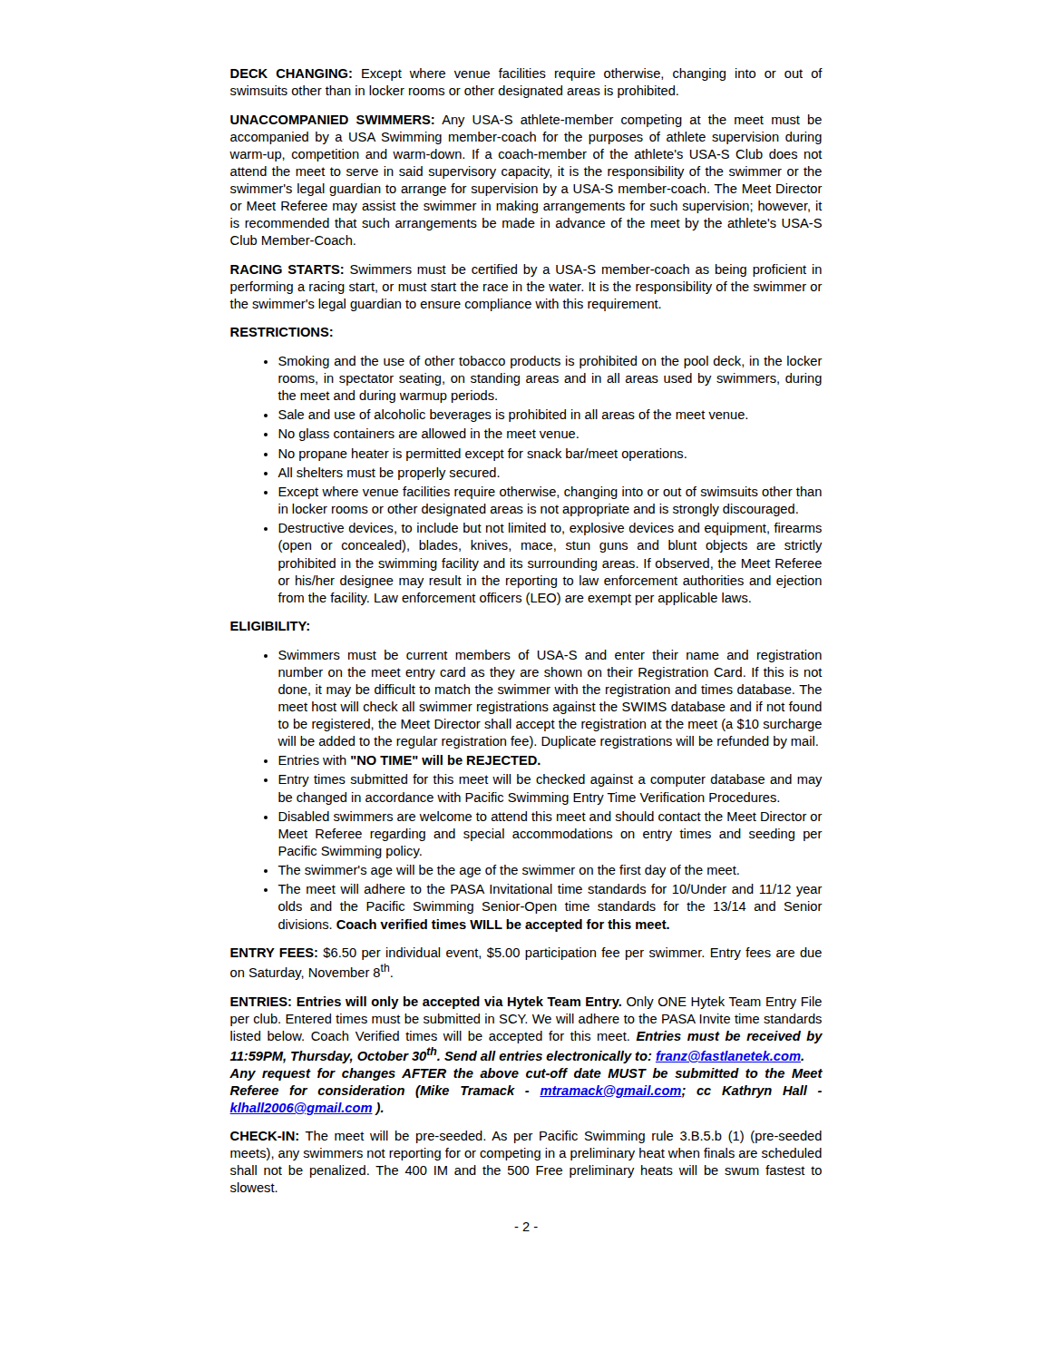DECK CHANGING: Except where venue facilities require otherwise, changing into or out of swimsuits other than in locker rooms or other designated areas is prohibited.
UNACCOMPANIED SWIMMERS: Any USA-S athlete-member competing at the meet must be accompanied by a USA Swimming member-coach for the purposes of athlete supervision during warm-up, competition and warm-down. If a coach-member of the athlete's USA-S Club does not attend the meet to serve in said supervisory capacity, it is the responsibility of the swimmer or the swimmer's legal guardian to arrange for supervision by a USA-S member-coach. The Meet Director or Meet Referee may assist the swimmer in making arrangements for such supervision; however, it is recommended that such arrangements be made in advance of the meet by the athlete's USA-S Club Member-Coach.
RACING STARTS: Swimmers must be certified by a USA-S member-coach as being proficient in performing a racing start, or must start the race in the water. It is the responsibility of the swimmer or the swimmer's legal guardian to ensure compliance with this requirement.
RESTRICTIONS:
Smoking and the use of other tobacco products is prohibited on the pool deck, in the locker rooms, in spectator seating, on standing areas and in all areas used by swimmers, during the meet and during warmup periods.
Sale and use of alcoholic beverages is prohibited in all areas of the meet venue.
No glass containers are allowed in the meet venue.
No propane heater is permitted except for snack bar/meet operations.
All shelters must be properly secured.
Except where venue facilities require otherwise, changing into or out of swimsuits other than in locker rooms or other designated areas is not appropriate and is strongly discouraged.
Destructive devices, to include but not limited to, explosive devices and equipment, firearms (open or concealed), blades, knives, mace, stun guns and blunt objects are strictly prohibited in the swimming facility and its surrounding areas. If observed, the Meet Referee or his/her designee may result in the reporting to law enforcement authorities and ejection from the facility. Law enforcement officers (LEO) are exempt per applicable laws.
ELIGIBILITY:
Swimmers must be current members of USA-S and enter their name and registration number on the meet entry card as they are shown on their Registration Card. If this is not done, it may be difficult to match the swimmer with the registration and times database. The meet host will check all swimmer registrations against the SWIMS database and if not found to be registered, the Meet Director shall accept the registration at the meet (a $10 surcharge will be added to the regular registration fee). Duplicate registrations will be refunded by mail.
Entries with "NO TIME" will be REJECTED.
Entry times submitted for this meet will be checked against a computer database and may be changed in accordance with Pacific Swimming Entry Time Verification Procedures.
Disabled swimmers are welcome to attend this meet and should contact the Meet Director or Meet Referee regarding and special accommodations on entry times and seeding per Pacific Swimming policy.
The swimmer's age will be the age of the swimmer on the first day of the meet.
The meet will adhere to the PASA Invitational time standards for 10/Under and 11/12 year olds and the Pacific Swimming Senior-Open time standards for the 13/14 and Senior divisions. Coach verified times WILL be accepted for this meet.
ENTRY FEES: $6.50 per individual event, $5.00 participation fee per swimmer. Entry fees are due on Saturday, November 8th.
ENTRIES: Entries will only be accepted via Hytek Team Entry. Only ONE Hytek Team Entry File per club. Entered times must be submitted in SCY. We will adhere to the PASA Invite time standards listed below. Coach Verified times will be accepted for this meet. Entries must be received by 11:59PM, Thursday, October 30th. Send all entries electronically to: franz@fastlanetek.com.
Any request for changes AFTER the above cut-off date MUST be submitted to the Meet Referee for consideration (Mike Tramack - mtramack@gmail.com; cc Kathryn Hall - klhall2006@gmail.com ).
CHECK-IN: The meet will be pre-seeded. As per Pacific Swimming rule 3.B.5.b (1) (pre-seeded meets), any swimmers not reporting for or competing in a preliminary heat when finals are scheduled shall not be penalized. The 400 IM and the 500 Free preliminary heats will be swum fastest to slowest.
- 2 -